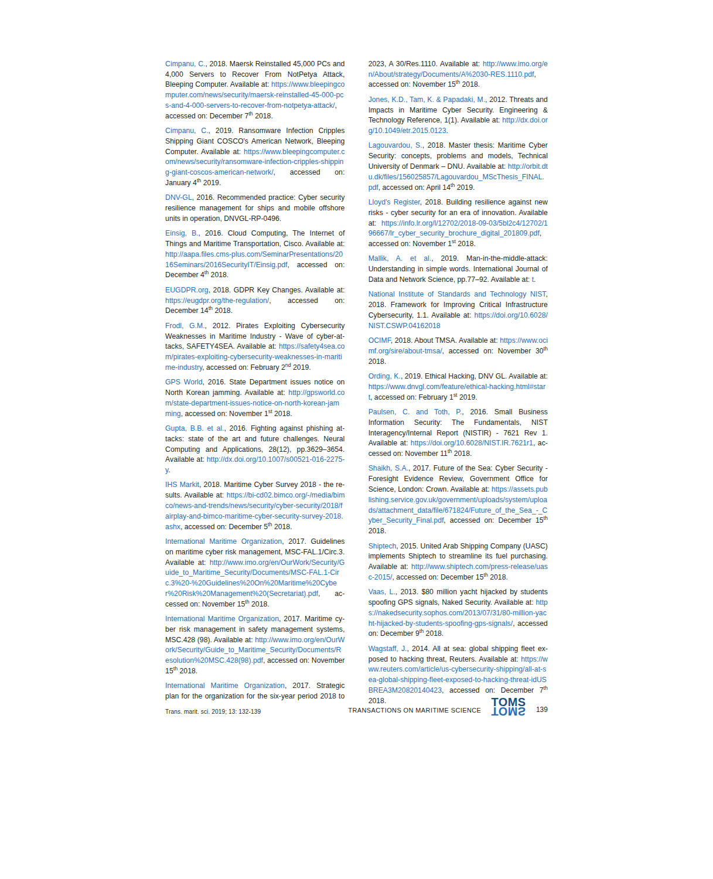Cimpanu, C., 2018. Maersk Reinstalled 45,000 PCs and 4,000 Servers to Recover From NotPetya Attack, Bleeping Computer. Available at: https://www.bleepingcomputer.com/news/security/maersk-reinstalled-45-000-pcs-and-4-000-servers-to-recover-from-notpetya-attack/, accessed on: December 7th 2018.
Cimpanu, C., 2019. Ransomware Infection Cripples Shipping Giant COSCO's American Network, Bleeping Computer. Available at: https://www.bleepingcomputer.com/news/security/ransomware-infection-cripples-shipping-giant-coscos-american-network/, accessed on: January 4th 2019.
DNV-GL, 2016. Recommended practice: Cyber security resilience management for ships and mobile offshore units in operation, DNVGL-RP-0496.
Einsig, B., 2016. Cloud Computing, The Internet of Things and Maritime Transportation, Cisco. Available at: http://aapa.files.cms-plus.com/SeminarPresentations/2016Seminars/2016SecurityIT/Einsig.pdf, accessed on: December 4th 2018.
EUGDPR.org, 2018. GDPR Key Changes. Available at: https://eugdpr.org/the-regulation/, accessed on: December 14th 2018.
Frodl, G.M., 2012. Pirates Exploiting Cybersecurity Weaknesses in Maritime Industry - Wave of cyber-attacks, SAFETY4SEA. Available at: https://safety4sea.com/pirates-exploiting-cybersecurity-weaknesses-in-maritime-industry, accessed on: February 2nd 2019.
GPS World, 2016. State Department issues notice on North Korean jamming. Available at: http://gpsworld.com/state-department-issues-notice-on-north-korean-jamming, accessed on: November 1st 2018.
Gupta, B.B. et al., 2016. Fighting against phishing attacks: state of the art and future challenges. Neural Computing and Applications, 28(12), pp.3629–3654. Available at: http://dx.doi.org/10.1007/s00521-016-2275-y.
IHS Markit, 2018. Maritime Cyber Survey 2018 - the results. Available at: https://bi-cd02.bimco.org/-/media/bimco/news-and-trends/news/security/cyber-security/2018/fairplay-and-bimco-maritime-cyber-security-survey-2018.ashx, accessed on: December 5th 2018.
International Maritime Organization, 2017. Guidelines on maritime cyber risk management, MSC-FAL.1/Circ.3. Available at: http://www.imo.org/en/OurWork/Security/Guide_to_Maritime_Security/Documents/MSC-FAL.1-Circ.3%20-%20Guidelines%20On%20Maritime%20Cyber%20Risk%20Management%20(Secretariat).pdf, accessed on: November 15th 2018.
International Maritime Organization, 2017. Maritime cyber risk management in safety management systems, MSC.428 (98). Available at: http://www.imo.org/en/OurWork/Security/Guide_to_Maritime_Security/Documents/Resolution%20MSC.428(98).pdf, accessed on: November 15th 2018.
International Maritime Organization, 2017. Strategic plan for the organization for the six-year period 2018 to 2023, A 30/Res.1110. Available at: http://www.imo.org/en/About/strategy/Documents/A%2030-RES.1110.pdf, accessed on: November 15th 2018.
Jones, K.D., Tam, K. & Papadaki, M., 2012. Threats and Impacts in Maritime Cyber Security. Engineering & Technology Reference, 1(1). Available at: http://dx.doi.org/10.1049/etr.2015.0123.
Lagouvardou, S., 2018. Master thesis: Maritime Cyber Security: concepts, problems and models, Technical University of Denmark – DNU. Available at: http://orbit.dtu.dk/files/156025857/Lagouvardou_MScThesis_FINAL.pdf, accessed on: April 14th 2019.
Lloyd's Register, 2018. Building resilience against new risks - cyber security for an era of innovation. Available at: https://info.lr.org/l/12702/2018-09-03/5bl2c4/12702/196667/lr_cyber_security_brochure_digital_201809.pdf, accessed on: November 1st 2018.
Mallik, A. et al., 2019. Man-in-the-middle-attack: Understanding in simple words. International Journal of Data and Network Science, pp.77–92. Available at: t.
National Institute of Standards and Technology NIST, 2018. Framework for Improving Critical Infrastructure Cybersecurity, 1.1. Available at: https://doi.org/10.6028/NIST.CSWP.04162018
OCIMF, 2018. About TMSA. Available at: https://www.ocimf.org/sire/about-tmsa/, accessed on: November 30th 2018.
Ording, K., 2019. Ethical Hacking, DNV GL. Available at: https://www.dnvgl.com/feature/ethical-hacking.html#start, accessed on: February 1st 2019.
Paulsen, C. and Toth, P., 2016. Small Business Information Security: The Fundamentals, NIST Interagency/Internal Report (NISTIR) - 7621 Rev 1. Available at: https://doi.org/10.6028/NIST.IR.7621r1, accessed on: November 11th 2018.
Shaikh, S.A., 2017. Future of the Sea: Cyber Security - Foresight Evidence Review, Government Office for Science, London: Crown. Available at: https://assets.publishing.service.gov.uk/government/uploads/system/uploads/attachment_data/file/671824/Future_of_the_Sea_-_Cyber_Security_Final.pdf, accessed on: December 15th 2018.
Shiptech, 2015. United Arab Shipping Company (UASC) implements Shiptech to streamline its fuel purchasing. Available at: http://www.shiptech.com/press-release/uasc-2015/, accessed on: December 15th 2018.
Vaas, L., 2013. $80 million yacht hijacked by students spoofing GPS signals, Naked Security. Available at: https://nakedsecurity.sophos.com/2013/07/31/80-million-yacht-hijacked-by-students-spoofing-gps-signals/, accessed on: December 9th 2018.
Wagstaff, J., 2014. All at sea: global shipping fleet exposed to hacking threat, Reuters. Available at: https://www.reuters.com/article/us-cybersecurity-shipping/all-at-sea-global-shipping-fleet-exposed-to-hacking-threat-idUSBREA3M20820140423, accessed on: December 7th 2018.
Trans. marit. sci. 2019; 13: 132-139
TRANSACTIONS ON MARITIME SCIENCE
TOMSTOMS
139